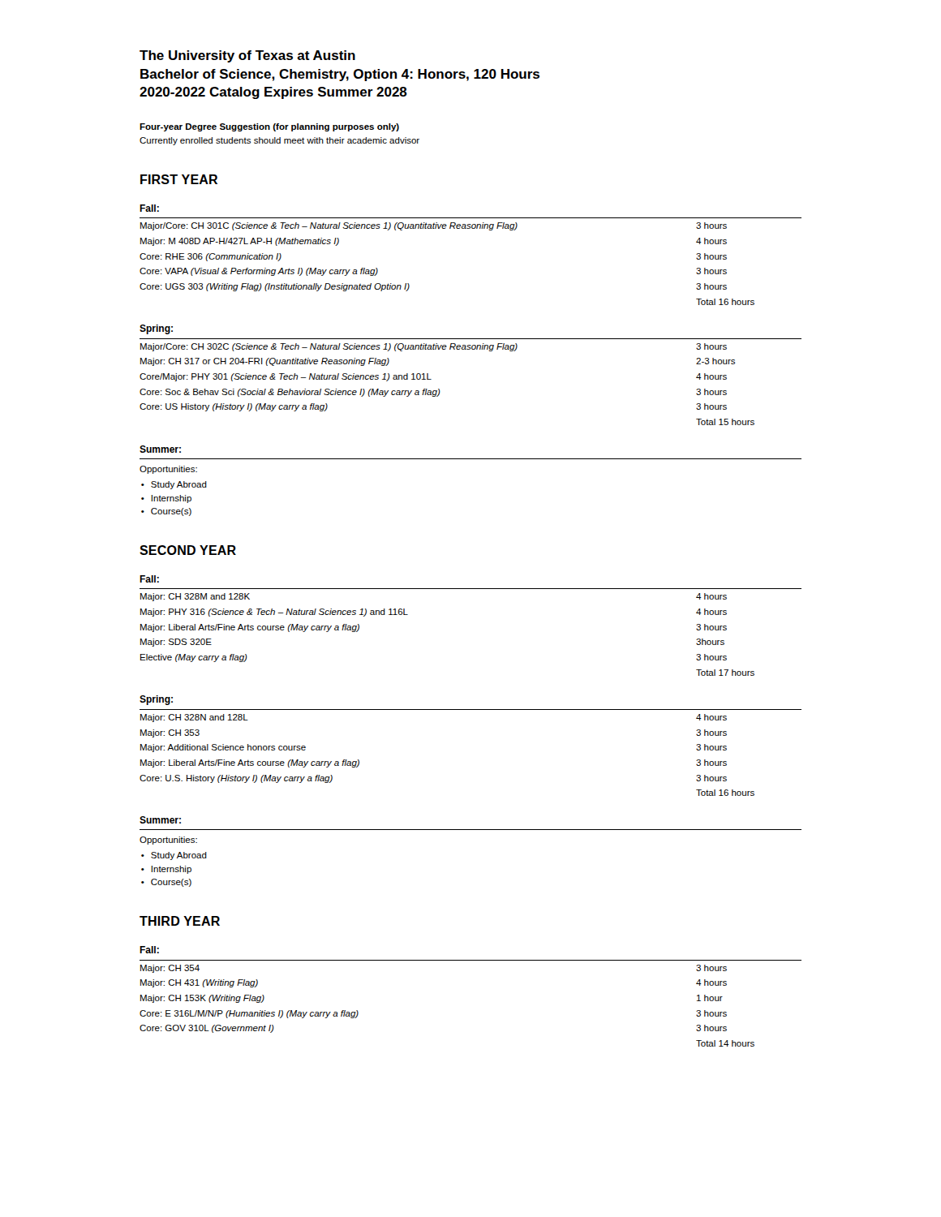The University of Texas at Austin
Bachelor of Science, Chemistry, Option 4: Honors, 120 Hours
2020-2022 Catalog Expires Summer 2028
Four-year Degree Suggestion (for planning purposes only)
Currently enrolled students should meet with their academic advisor
FIRST YEAR
Fall:
| Major/Core: CH 301C (Science & Tech – Natural Sciences 1) (Quantitative Reasoning Flag) | 3 hours |
| Major: M 408D AP-H/427L AP-H (Mathematics I) | 4 hours |
| Core: RHE 306 (Communication I) | 3 hours |
| Core: VAPA (Visual & Performing Arts I) (May carry a flag) | 3 hours |
| Core: UGS 303 (Writing Flag) (Institutionally Designated Option I) | 3 hours |
| | Total 16 hours |
Spring:
| Major/Core: CH 302C (Science & Tech – Natural Sciences 1) (Quantitative Reasoning Flag) | 3 hours |
| Major: CH 317 or CH 204-FRI (Quantitative Reasoning Flag) | 2-3 hours |
| Core/Major: PHY 301 (Science & Tech – Natural Sciences 1) and 101L | 4 hours |
| Core: Soc & Behav Sci (Social & Behavioral Science I) (May carry a flag) | 3 hours |
| Core: US History (History I) (May carry a flag) | 3 hours |
| | Total 15 hours |
Summer:
Opportunities:
Study Abroad
Internship
Course(s)
SECOND YEAR
Fall:
| Major: CH 328M and 128K | 4 hours |
| Major: PHY 316 (Science & Tech – Natural Sciences 1) and 116L | 4 hours |
| Major: Liberal Arts/Fine Arts course (May carry a flag) | 3 hours |
| Major: SDS 320E | 3hours |
| Elective (May carry a flag) | 3 hours |
| | Total 17 hours |
Spring:
| Major: CH 328N and 128L | 4 hours |
| Major: CH 353 | 3 hours |
| Major: Additional Science honors course | 3 hours |
| Major: Liberal Arts/Fine Arts course (May carry a flag) | 3 hours |
| Core: U.S. History (History I) (May carry a flag) | 3 hours |
| | Total 16 hours |
Summer:
Opportunities:
Study Abroad
Internship
Course(s)
THIRD YEAR
Fall:
| Major: CH 354 | 3 hours |
| Major: CH 431 (Writing Flag) | 4 hours |
| Major: CH 153K (Writing Flag) | 1 hour |
| Core: E 316L/M/N/P (Humanities I) (May carry a flag) | 3 hours |
| Core: GOV 310L (Government I) | 3 hours |
| | Total 14 hours |